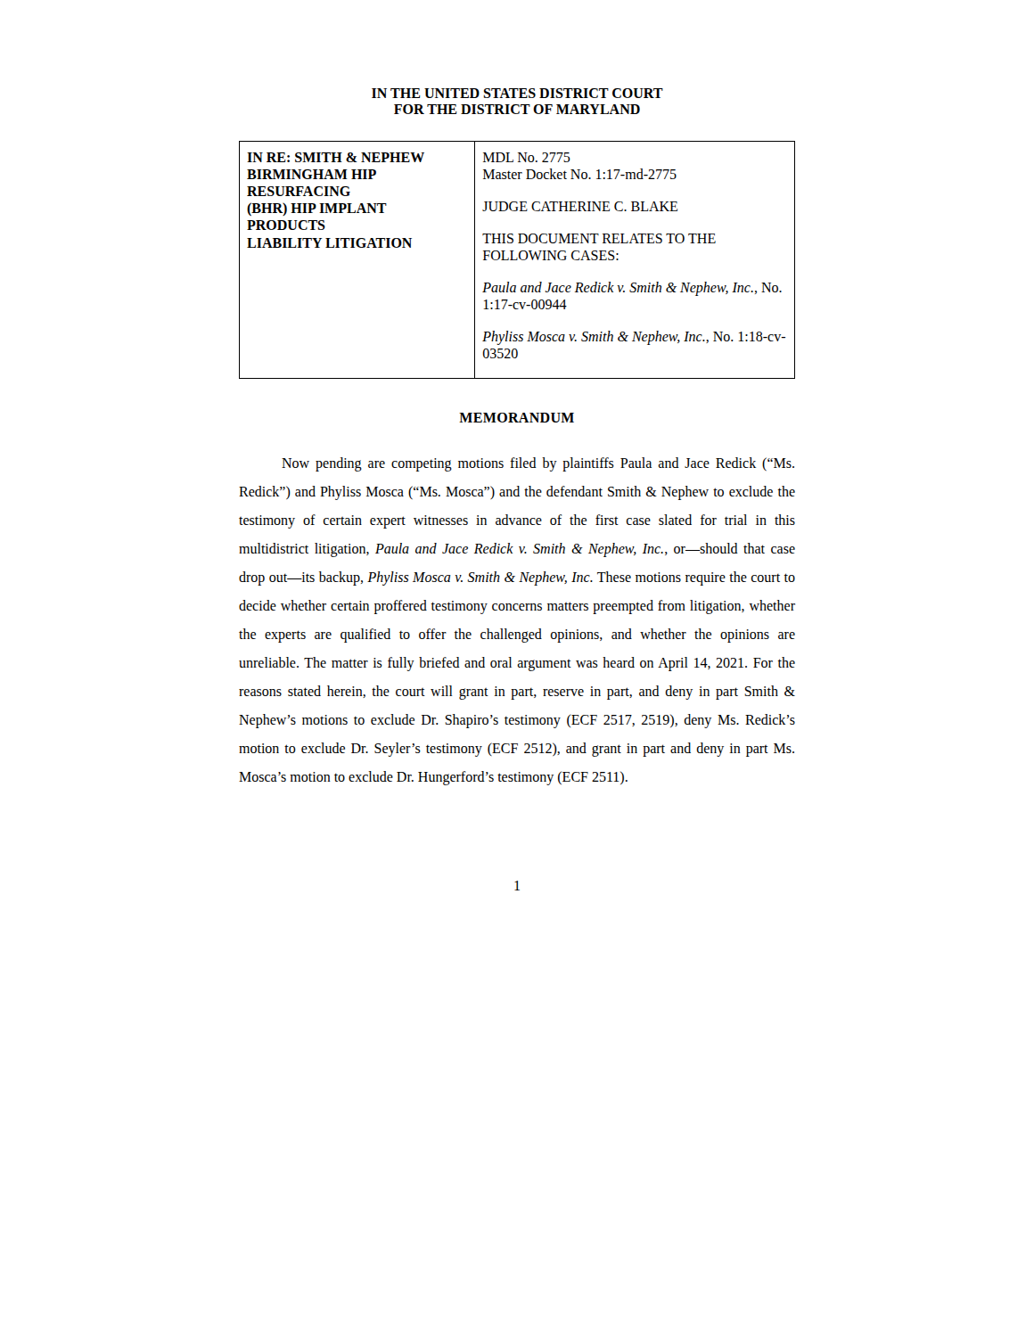IN THE UNITED STATES DISTRICT COURT
FOR THE DISTRICT OF MARYLAND
| IN RE: SMITH & NEPHEW BIRMINGHAM HIP RESURFACING (BHR) HIP IMPLANT PRODUCTS LIABILITY LITIGATION | MDL No. 2775 Master Docket No. 1:17-md-2775 JUDGE CATHERINE C. BLAKE THIS DOCUMENT RELATES TO THE FOLLOWING CASES: Paula and Jace Redick v. Smith & Nephew, Inc. , No. 1:17-cv-00944 Phyliss Mosca v. Smith & Nephew, Inc. , No. 1:18-cv-03520 |
MEMORANDUM
Now pending are competing motions filed by plaintiffs Paula and Jace Redick (“Ms. Redick”) and Phyliss Mosca (“Ms. Mosca”) and the defendant Smith & Nephew to exclude the testimony of certain expert witnesses in advance of the first case slated for trial in this multidistrict litigation, Paula and Jace Redick v. Smith & Nephew, Inc., or—should that case drop out—its backup, Phyliss Mosca v. Smith & Nephew, Inc. These motions require the court to decide whether certain proffered testimony concerns matters preempted from litigation, whether the experts are qualified to offer the challenged opinions, and whether the opinions are unreliable. The matter is fully briefed and oral argument was heard on April 14, 2021. For the reasons stated herein, the court will grant in part, reserve in part, and deny in part Smith & Nephew’s motions to exclude Dr. Shapiro’s testimony (ECF 2517, 2519), deny Ms. Redick’s motion to exclude Dr. Seyler’s testimony (ECF 2512), and grant in part and deny in part Ms. Mosca’s motion to exclude Dr. Hungerford’s testimony (ECF 2511).
1